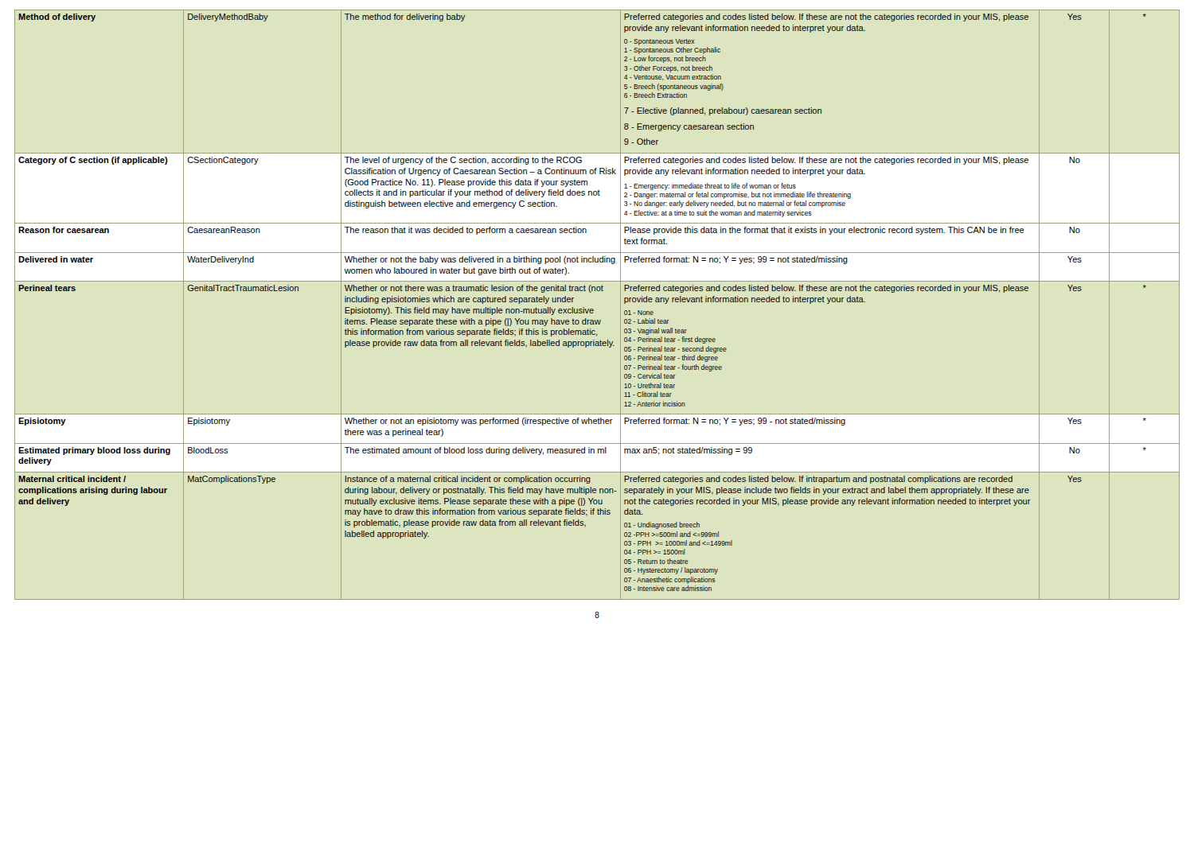| Method of delivery | DeliveryMethodBaby | The method for delivering baby | Preferred categories and codes listed below. If these are not the categories recorded in your MIS, please provide any relevant information needed to interpret your data. 0 - Spontaneous Vertex 1 - Spontaneous Other Cephalic 2 - Low forceps, not breech 3 - Other Forceps, not breech 4 - Ventouse, Vacuum extraction 5 - Breech (spontaneous vaginal) 6 - Breech Extraction 7 - Elective (planned, prelabour) caesarean section 8 - Emergency caesarean section 9 - Other | Yes | * |
| Category of C section (if applicable) | CSectionCategory | The level of urgency of the C section, according to the RCOG Classification of Urgency of Caesarean Section – a Continuum of Risk (Good Practice No. 11). Please provide this data if your system collects it and in particular if your method of delivery field does not distinguish between elective and emergency C section. | Preferred categories and codes listed below. If these are not the categories recorded in your MIS, please provide any relevant information needed to interpret your data. 1 - Emergency: immediate threat to life of woman or fetus 2 - Danger: maternal or fetal compromise, but not immediate life threatening 3 - No danger: early delivery needed, but no maternal or fetal compromise 4 - Elective: at a time to suit the woman and maternity services | No | |
| Reason for caesarean | CaesareanReason | The reason that it was decided to perform a caesarean section | Please provide this data in the format that it exists in your electronic record system. This CAN be in free text format. | No | |
| Delivered in water | WaterDeliveryInd | Whether or not the baby was delivered in a birthing pool (not including women who laboured in water but gave birth out of water). | Preferred format: N = no; Y = yes; 99 = not stated/missing | Yes | |
| Perineal tears | GenitalTractTraumaticLesion | Whether or not there was a traumatic lesion of the genital tract (not including episiotomies which are captured separately under Episiotomy). This field may have multiple non-mutually exclusive items. Please separate these with a pipe (/) You may have to draw this information from various separate fields; if this is problematic, please provide raw data from all relevant fields, labelled appropriately. | Preferred categories and codes listed below. If these are not the categories recorded in your MIS, please provide any relevant information needed to interpret your data. 01 - None 02 - Labial tear 03 - Vaginal wall tear 04 - Perineal tear - first degree 05 - Perineal tear - second degree 06 - Perineal tear - third degree 07 - Perineal tear - fourth degree 09 - Cervical tear 10 - Urethral tear 11 - Clitoral tear 12 - Anterior incision | Yes | * |
| Episiotomy | Episiotomy | Whether or not an episiotomy was performed (irrespective of whether there was a perineal tear) | Preferred format: N = no; Y = yes; 99 - not stated/missing | Yes | * |
| Estimated primary blood loss during delivery | BloodLoss | The estimated amount of blood loss during delivery, measured in ml | max an5; not stated/missing = 99 | No | * |
| Maternal critical incident / complications arising during labour and delivery | MatComplicationsType | Instance of a maternal critical incident or complication occurring during labour, delivery or postnatally. This field may have multiple non-mutually exclusive items. Please separate these with a pipe (/) You may have to draw this information from various separate fields; if this is problematic, please provide raw data from all relevant fields, labelled appropriately. | Preferred categories and codes listed below. If intrapartum and postnatal complications are recorded separately in your MIS, please include two fields in your extract and label them appropriately. If these are not the categories recorded in your MIS, please provide any relevant information needed to interpret your data. 01 - Undiagnosed breech 02 -PPH >=500ml and <=999ml 03 - PPH >= 1000ml and <=1499ml 04 - PPH >= 1500ml 05 - Return to theatre 06 - Hysterectomy / laparotomy 07 - Anaesthetic complications 08 - Intensive care admission | Yes | |
8